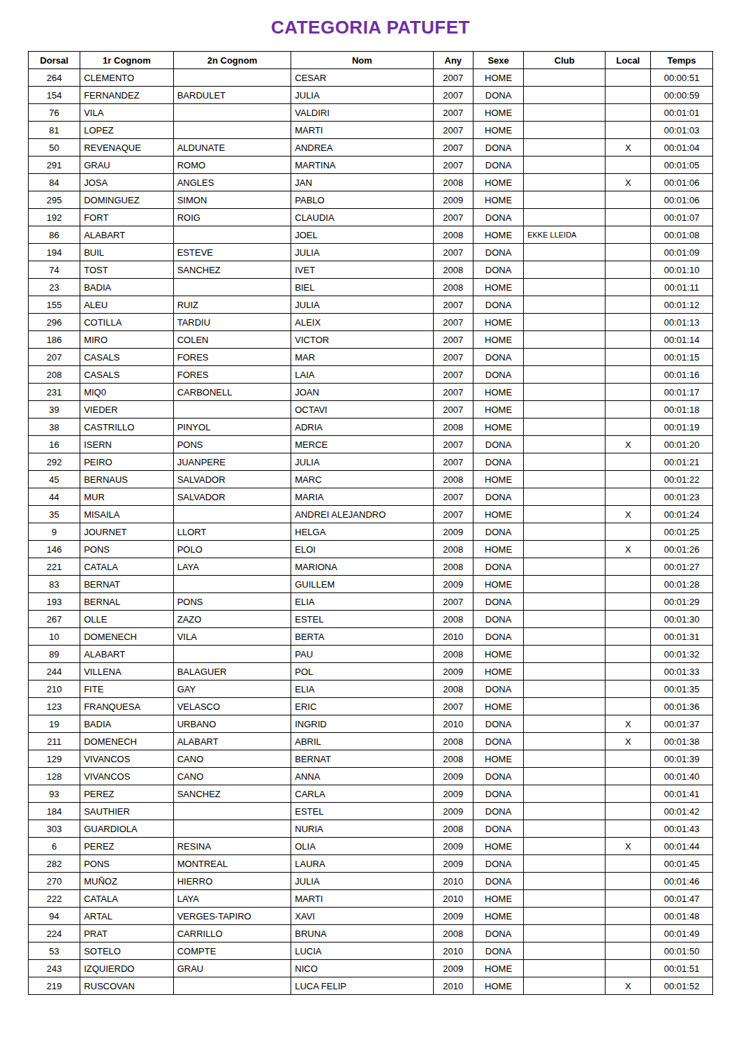CATEGORIA PATUFET
| Dorsal | 1r Cognom | 2n Cognom | Nom | Any | Sexe | Club | Local | Temps |
| --- | --- | --- | --- | --- | --- | --- | --- | --- |
| 264 | CLEMENTO | | CESAR | 2007 | HOME | | | 00:00:51 |
| 154 | FERNANDEZ | BARDULET | JULIA | 2007 | DONA | | | 00:00:59 |
| 76 | VILA | | VALDIRI | 2007 | HOME | | | 00:01:01 |
| 81 | LOPEZ | | MARTI | 2007 | HOME | | | 00:01:03 |
| 50 | REVENAQUE | ALDUNATE | ANDREA | 2007 | DONA | | X | 00:01:04 |
| 291 | GRAU | ROMO | MARTINA | 2007 | DONA | | | 00:01:05 |
| 84 | JOSA | ANGLES | JAN | 2008 | HOME | | X | 00:01:06 |
| 295 | DOMINGUEZ | SIMON | PABLO | 2009 | HOME | | | 00:01:06 |
| 192 | FORT | ROIG | CLAUDIA | 2007 | DONA | | | 00:01:07 |
| 86 | ALABART | | JOEL | 2008 | HOME | EKKE LLEIDA | | 00:01:08 |
| 194 | BUIL | ESTEVE | JULIA | 2007 | DONA | | | 00:01:09 |
| 74 | TOST | SANCHEZ | IVET | 2008 | DONA | | | 00:01:10 |
| 23 | BADIA | | BIEL | 2008 | HOME | | | 00:01:11 |
| 155 | ALEU | RUIZ | JULIA | 2007 | DONA | | | 00:01:12 |
| 296 | COTILLA | TARDIU | ALEIX | 2007 | HOME | | | 00:01:13 |
| 186 | MIRO | COLEN | VICTOR | 2007 | HOME | | | 00:01:14 |
| 207 | CASALS | FORES | MAR | 2007 | DONA | | | 00:01:15 |
| 208 | CASALS | FORES | LAIA | 2007 | DONA | | | 00:01:16 |
| 231 | MIQ0 | CARBONELL | JOAN | 2007 | HOME | | | 00:01:17 |
| 39 | VIEDER | | OCTAVI | 2007 | HOME | | | 00:01:18 |
| 38 | CASTRILLO | PINYOL | ADRIA | 2008 | HOME | | | 00:01:19 |
| 16 | ISERN | PONS | MERCE | 2007 | DONA | | X | 00:01:20 |
| 292 | PEIRO | JUANPERE | JULIA | 2007 | DONA | | | 00:01:21 |
| 45 | BERNAUS | SALVADOR | MARC | 2008 | HOME | | | 00:01:22 |
| 44 | MUR | SALVADOR | MARIA | 2007 | DONA | | | 00:01:23 |
| 35 | MISAILA | | ANDREI ALEJANDRO | 2007 | HOME | | X | 00:01:24 |
| 9 | JOURNET | LLORT | HELGA | 2009 | DONA | | | 00:01:25 |
| 146 | PONS | POLO | ELOI | 2008 | HOME | | X | 00:01:26 |
| 221 | CATALA | LAYA | MARIONA | 2008 | DONA | | | 00:01:27 |
| 83 | BERNAT | | GUILLEM | 2009 | HOME | | | 00:01:28 |
| 193 | BERNAL | PONS | ELIA | 2007 | DONA | | | 00:01:29 |
| 267 | OLLE | ZAZO | ESTEL | 2008 | DONA | | | 00:01:30 |
| 10 | DOMENECH | VILA | BERTA | 2010 | DONA | | | 00:01:31 |
| 89 | ALABART | | PAU | 2008 | HOME | | | 00:01:32 |
| 244 | VILLENA | BALAGUER | POL | 2009 | HOME | | | 00:01:33 |
| 210 | FITE | GAY | ELIA | 2008 | DONA | | | 00:01:35 |
| 123 | FRANQUESA | VELASCO | ERIC | 2007 | HOME | | | 00:01:36 |
| 19 | BADIA | URBANO | INGRID | 2010 | DONA | | X | 00:01:37 |
| 211 | DOMENECH | ALABART | ABRIL | 2008 | DONA | | X | 00:01:38 |
| 129 | VIVANCOS | CANO | BERNAT | 2008 | HOME | | | 00:01:39 |
| 128 | VIVANCOS | CANO | ANNA | 2009 | DONA | | | 00:01:40 |
| 93 | PEREZ | SANCHEZ | CARLA | 2009 | DONA | | | 00:01:41 |
| 184 | SAUTHIER | | ESTEL | 2009 | DONA | | | 00:01:42 |
| 303 | GUARDIOLA | | NURIA | 2008 | DONA | | | 00:01:43 |
| 6 | PEREZ | RESINA | OLIA | 2009 | HOME | | X | 00:01:44 |
| 282 | PONS | MONTREAL | LAURA | 2009 | DONA | | | 00:01:45 |
| 270 | MUÑOZ | HIERRO | JULIA | 2010 | DONA | | | 00:01:46 |
| 222 | CATALA | LAYA | MARTI | 2010 | HOME | | | 00:01:47 |
| 94 | ARTAL | VERGES-TAPIRO | XAVI | 2009 | HOME | | | 00:01:48 |
| 224 | PRAT | CARRILLO | BRUNA | 2008 | DONA | | | 00:01:49 |
| 53 | SOTELO | COMPTE | LUCIA | 2010 | DONA | | | 00:01:50 |
| 243 | IZQUIERDO | GRAU | NICO | 2009 | HOME | | | 00:01:51 |
| 219 | RUSCOVAN | | LUCA FELIP | 2010 | HOME | | X | 00:01:52 |